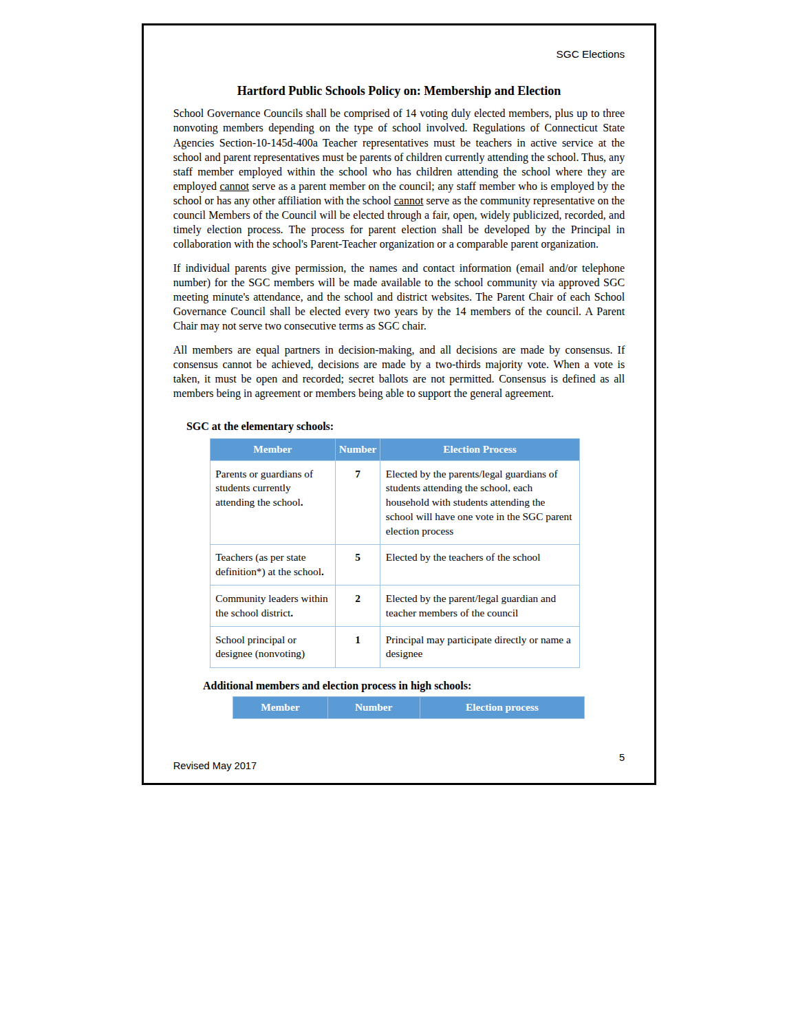SGC Elections
Hartford Public Schools Policy on: Membership and Election
School Governance Councils shall be comprised of 14 voting duly elected members, plus up to three nonvoting members depending on the type of school involved. Regulations of Connecticut State Agencies Section-10-145d-400a Teacher representatives must be teachers in active service at the school and parent representatives must be parents of children currently attending the school. Thus, any staff member employed within the school who has children attending the school where they are employed cannot serve as a parent member on the council; any staff member who is employed by the school or has any other affiliation with the school cannot serve as the community representative on the council Members of the Council will be elected through a fair, open, widely publicized, recorded, and timely election process. The process for parent election shall be developed by the Principal in collaboration with the school's Parent-Teacher organization or a comparable parent organization.
If individual parents give permission, the names and contact information (email and/or telephone number) for the SGC members will be made available to the school community via approved SGC meeting minute's attendance, and the school and district websites. The Parent Chair of each School Governance Council shall be elected every two years by the 14 members of the council. A Parent Chair may not serve two consecutive terms as SGC chair.
All members are equal partners in decision-making, and all decisions are made by consensus. If consensus cannot be achieved, decisions are made by a two-thirds majority vote. When a vote is taken, it must be open and recorded; secret ballots are not permitted. Consensus is defined as all members being in agreement or members being able to support the general agreement.
SGC at the elementary schools:
| Member | Number | Election Process |
| --- | --- | --- |
| Parents or guardians of students currently attending the school . | 7 | Elected by the parents/legal guardians of students attending the school, each household with students attending the school will have one vote in the SGC parent election process |
| Teachers (as per state definition*) at the school . | 5 | Elected by the teachers of the school |
| Community leaders within the school district . | 2 | Elected by the parent/legal guardian and teacher members of the council |
| School principal or designee (nonvoting) | 1 | Principal may participate directly or name a designee |
Additional members and election process in high schools:
| Member | Number | Election process |
| --- | --- | --- |
5
Revised May 2017